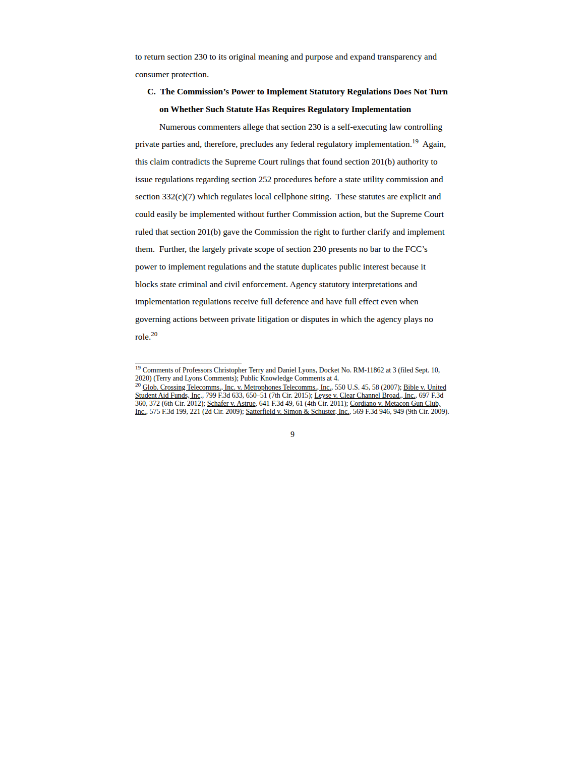to return section 230 to its original meaning and purpose and expand transparency and consumer protection.
C. The Commission’s Power to Implement Statutory Regulations Does Not Turn on Whether Such Statute Has Requires Regulatory Implementation
Numerous commenters allege that section 230 is a self-executing law controlling private parties and, therefore, precludes any federal regulatory implementation.19 Again, this claim contradicts the Supreme Court rulings that found section 201(b) authority to issue regulations regarding section 252 procedures before a state utility commission and section 332(c)(7) which regulates local cellphone siting. These statutes are explicit and could easily be implemented without further Commission action, but the Supreme Court ruled that section 201(b) gave the Commission the right to further clarify and implement them. Further, the largely private scope of section 230 presents no bar to the FCC’s power to implement regulations and the statute duplicates public interest because it blocks state criminal and civil enforcement. Agency statutory interpretations and implementation regulations receive full deference and have full effect even when governing actions between private litigation or disputes in which the agency plays no role.20
19 Comments of Professors Christopher Terry and Daniel Lyons, Docket No. RM-11862 at 3 (filed Sept. 10, 2020) (Terry and Lyons Comments); Public Knowledge Comments at 4.
20 Glob. Crossing Telecomms., Inc. v. Metrophones Telecomms., Inc., 550 U.S. 45, 58 (2007); Bible v. United Student Aid Funds, Inc., 799 F.3d 633, 650–51 (7th Cir. 2015); Leyse v. Clear Channel Broad., Inc., 697 F.3d 360, 372 (6th Cir. 2012); Schafer v. Astrue, 641 F.3d 49, 61 (4th Cir. 2011); Cordiano v. Metacon Gun Club, Inc., 575 F.3d 199, 221 (2d Cir. 2009); Satterfield v. Simon & Schuster, Inc., 569 F.3d 946, 949 (9th Cir. 2009).
9